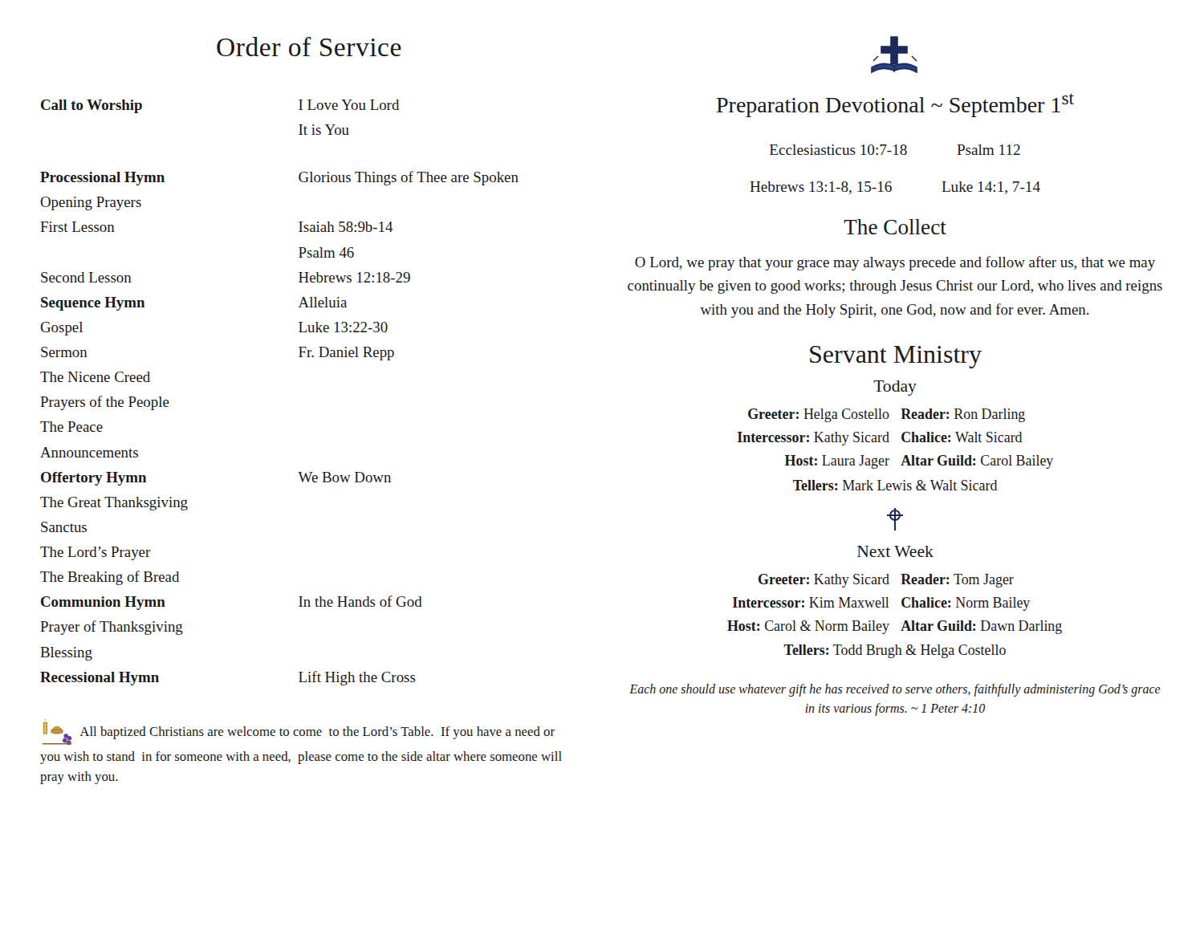Order of Service
| Call to Worship | I Love You Lord |
| | It is You |
| Processional Hymn | Glorious Things of Thee are Spoken |
| Opening Prayers | |
| First Lesson | Isaiah 58:9b-14 |
| | Psalm 46 |
| Second Lesson | Hebrews 12:18-29 |
| Sequence Hymn | Alleluia |
| Gospel | Luke 13:22-30 |
| Sermon | Fr. Daniel Repp |
| The Nicene Creed | |
| Prayers of the People | |
| The Peace | |
| Announcements | |
| Offertory Hymn | We Bow Down |
| The Great Thanksgiving | |
| Sanctus | |
| The Lord’s Prayer | |
| The Breaking of Bread | |
| Communion Hymn | In the Hands of God |
| Prayer of Thanksgiving | |
| Blessing | |
| Recessional Hymn | Lift High the Cross |
All baptized Christians are welcome to come to the Lord’s Table. If you have a need or you wish to stand in for someone with a need, please come to the side altar where someone will pray with you.
Preparation Devotional ~ September 1st
Ecclesiasticus 10:7-18 Psalm 112
Hebrews 13:1-8, 15-16 Luke 14:1, 7-14
The Collect
O Lord, we pray that your grace may always precede and follow after us, that we may continually be given to good works; through Jesus Christ our Lord, who lives and reigns with you and the Holy Spirit, one God, now and for ever. Amen.
Servant Ministry
Today
| Greeter: Helga Costello | Reader: Ron Darling |
| Intercessor: Kathy Sicard | Chalice: Walt Sicard |
| Host: Laura Jager | Altar Guild: Carol Bailey |
Tellers: Mark Lewis & Walt Sicard
Next Week
| Greeter: Kathy Sicard | Reader: Tom Jager |
| Intercessor: Kim Maxwell | Chalice: Norm Bailey |
| Host: Carol & Norm Bailey | Altar Guild: Dawn Darling |
Tellers: Todd Brugh & Helga Costello
Each one should use whatever gift he has received to serve others, faithfully administering God’s grace in its various forms. ~ 1 Peter 4:10